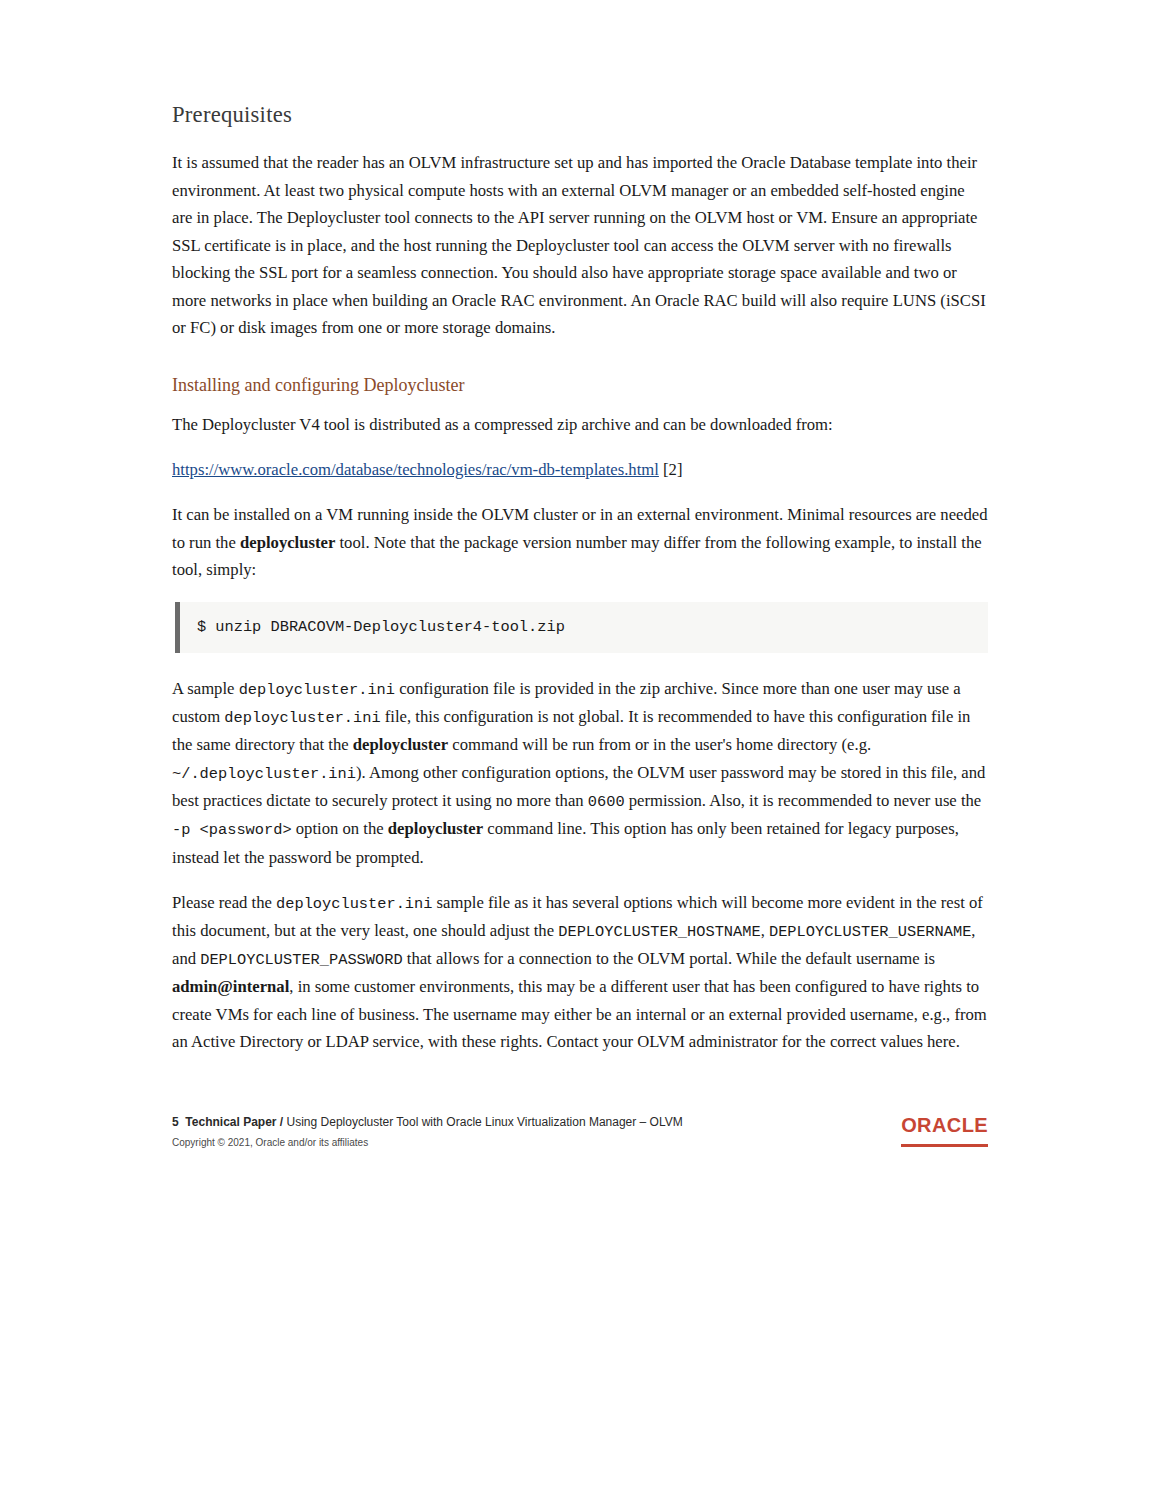Prerequisites
It is assumed that the reader has an OLVM infrastructure set up and has imported the Oracle Database template into their environment. At least two physical compute hosts with an external OLVM manager or an embedded self-hosted engine are in place. The Deploycluster tool connects to the API server running on the OLVM host or VM. Ensure an appropriate SSL certificate is in place, and the host running the Deploycluster tool can access the OLVM server with no firewalls blocking the SSL port for a seamless connection. You should also have appropriate storage space available and two or more networks in place when building an Oracle RAC environment. An Oracle RAC build will also require LUNS (iSCSI or FC) or disk images from one or more storage domains.
Installing and configuring Deploycluster
The Deploycluster V4 tool is distributed as a compressed zip archive and can be downloaded from:
https://www.oracle.com/database/technologies/rac/vm-db-templates.html [2]
It can be installed on a VM running inside the OLVM cluster or in an external environment. Minimal resources are needed to run the deploycluster tool. Note that the package version number may differ from the following example, to install the tool, simply:
$ unzip DBRACOVM-Deploycluster4-tool.zip
A sample deploycluster.ini configuration file is provided in the zip archive. Since more than one user may use a custom deploycluster.ini file, this configuration is not global. It is recommended to have this configuration file in the same directory that the deploycluster command will be run from or in the user's home directory (e.g. ~/.deploycluster.ini). Among other configuration options, the OLVM user password may be stored in this file, and best practices dictate to securely protect it using no more than 0600 permission. Also, it is recommended to never use the -p <password> option on the deploycluster command line. This option has only been retained for legacy purposes, instead let the password be prompted.
Please read the deploycluster.ini sample file as it has several options which will become more evident in the rest of this document, but at the very least, one should adjust the DEPLOYCLUSTER_HOSTNAME, DEPLOYCLUSTER_USERNAME, and DEPLOYCLUSTER_PASSWORD that allows for a connection to the OLVM portal. While the default username is admin@internal, in some customer environments, this may be a different user that has been configured to have rights to create VMs for each line of business. The username may either be an internal or an external provided username, e.g., from an Active Directory or LDAP service, with these rights. Contact your OLVM administrator for the correct values here.
5 Technical Paper / Using Deploycluster Tool with Oracle Linux Virtualization Manager – OLVM
Copyright © 2021, Oracle and/or its affiliates
ORACLE